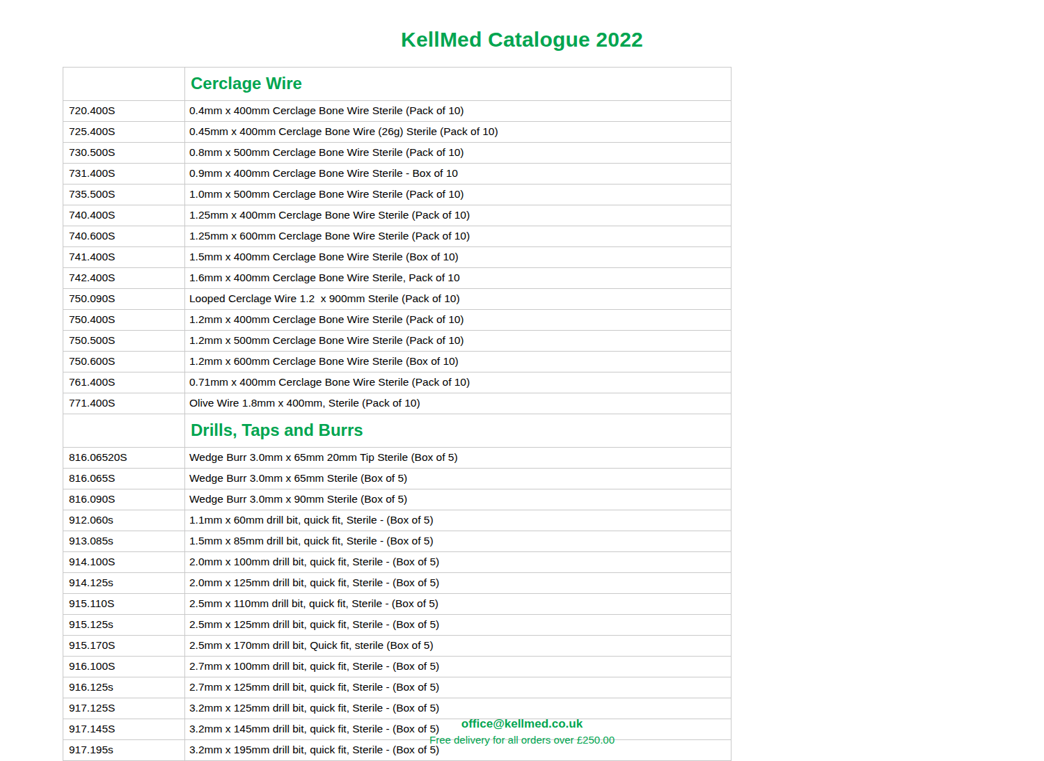KellMed Catalogue 2022
| | Cerclage Wire |
| 720.400S | 0.4mm x 400mm Cerclage Bone Wire Sterile (Pack of 10) |
| 725.400S | 0.45mm x 400mm Cerclage Bone Wire (26g) Sterile (Pack of 10) |
| 730.500S | 0.8mm x 500mm Cerclage Bone Wire Sterile (Pack of 10) |
| 731.400S | 0.9mm x 400mm Cerclage Bone Wire Sterile - Box of 10 |
| 735.500S | 1.0mm x 500mm Cerclage Bone Wire Sterile (Pack of 10) |
| 740.400S | 1.25mm x 400mm Cerclage Bone Wire Sterile (Pack of 10) |
| 740.600S | 1.25mm x 600mm Cerclage Bone Wire Sterile (Pack of 10) |
| 741.400S | 1.5mm x 400mm Cerclage Bone Wire Sterile (Box of 10) |
| 742.400S | 1.6mm x 400mm Cerclage Bone Wire Sterile, Pack of 10 |
| 750.090S | Looped Cerclage Wire 1.2 x 900mm Sterile (Pack of 10) |
| 750.400S | 1.2mm x 400mm Cerclage Bone Wire Sterile (Pack of 10) |
| 750.500S | 1.2mm x 500mm Cerclage Bone Wire Sterile (Pack of 10) |
| 750.600S | 1.2mm x 600mm Cerclage Bone Wire Sterile (Box of 10) |
| 761.400S | 0.71mm x 400mm Cerclage Bone Wire Sterile (Pack of 10) |
| 771.400S | Olive Wire 1.8mm x 400mm, Sterile (Pack of 10) |
| | Drills, Taps and Burrs |
| 816.06520S | Wedge Burr 3.0mm x 65mm 20mm Tip Sterile (Box of 5) |
| 816.065S | Wedge Burr 3.0mm x 65mm Sterile (Box of 5) |
| 816.090S | Wedge Burr 3.0mm x 90mm Sterile (Box of 5) |
| 912.060s | 1.1mm x 60mm drill bit, quick fit, Sterile - (Box of 5) |
| 913.085s | 1.5mm x 85mm drill bit, quick fit, Sterile - (Box of 5) |
| 914.100S | 2.0mm x 100mm drill bit, quick fit, Sterile - (Box of 5) |
| 914.125s | 2.0mm x 125mm drill bit, quick fit, Sterile - (Box of 5) |
| 915.110S | 2.5mm x 110mm drill bit, quick fit, Sterile - (Box of 5) |
| 915.125s | 2.5mm x 125mm drill bit, quick fit, Sterile - (Box of 5) |
| 915.170S | 2.5mm x 170mm drill bit, Quick fit, sterile (Box of 5) |
| 916.100S | 2.7mm x 100mm drill bit, quick fit, Sterile - (Box of 5) |
| 916.125s | 2.7mm x 125mm drill bit, quick fit, Sterile - (Box of 5) |
| 917.125S | 3.2mm x 125mm drill bit, quick fit, Sterile - (Box of 5) |
| 917.145S | 3.2mm x 145mm drill bit, quick fit, Sterile - (Box of 5) |
| 917.195s | 3.2mm x 195mm drill bit, quick fit, Sterile - (Box of 5) |
office@kellmed.co.uk
Free delivery for all orders over £250.00